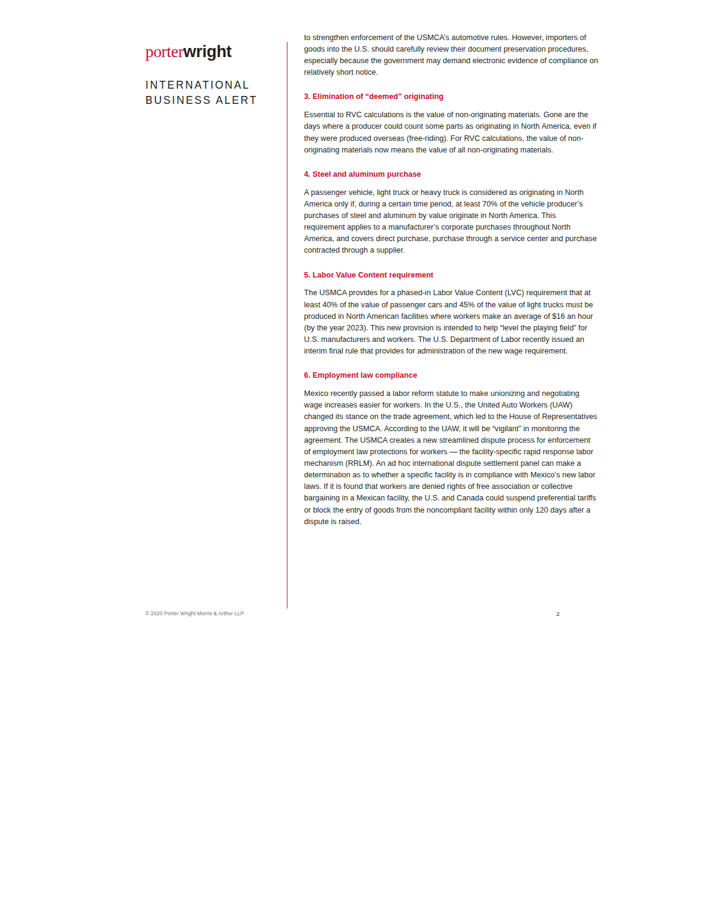porter wright
International
Business Alert
to strengthen enforcement of the USMCA’s automotive rules. However, importers of goods into the U.S. should carefully review their document preservation procedures, especially because the government may demand electronic evidence of compliance on relatively short notice.
3. Elimination of “deemed” originating
Essential to RVC calculations is the value of non-originating materials. Gone are the days where a producer could count some parts as originating in North America, even if they were produced overseas (free-riding). For RVC calculations, the value of non-originating materials now means the value of all non-originating materials.
4. Steel and aluminum purchase
A passenger vehicle, light truck or heavy truck is considered as originating in North America only if, during a certain time period, at least 70% of the vehicle producer’s purchases of steel and aluminum by value originate in North America. This requirement applies to a manufacturer’s corporate purchases throughout North America, and covers direct purchase, purchase through a service center and purchase contracted through a supplier.
5. Labor Value Content requirement
The USMCA provides for a phased-in Labor Value Content (LVC) requirement that at least 40% of the value of passenger cars and 45% of the value of light trucks must be produced in North American facilities where workers make an average of $16 an hour (by the year 2023). This new provision is intended to help “level the playing field” for U.S. manufacturers and workers. The U.S. Department of Labor recently issued an interim final rule that provides for administration of the new wage requirement.
6. Employment law compliance
Mexico recently passed a labor reform statute to make unionizing and negotiating wage increases easier for workers. In the U.S., the United Auto Workers (UAW) changed its stance on the trade agreement, which led to the House of Representatives approving the USMCA. According to the UAW, it will be “vigilant” in monitoring the agreement. The USMCA creates a new streamlined dispute process for enforcement of employment law protections for workers — the facility-specific rapid response labor mechanism (RRLM). An ad hoc international dispute settlement panel can make a determination as to whether a specific facility is in compliance with Mexico’s new labor laws. If it is found that workers are denied rights of free association or collective bargaining in a Mexican facility, the U.S. and Canada could suspend preferential tariffs or block the entry of goods from the noncompliant facility within only 120 days after a dispute is raised.
© 2020 Porter Wright Morris & Arthur LLP 2